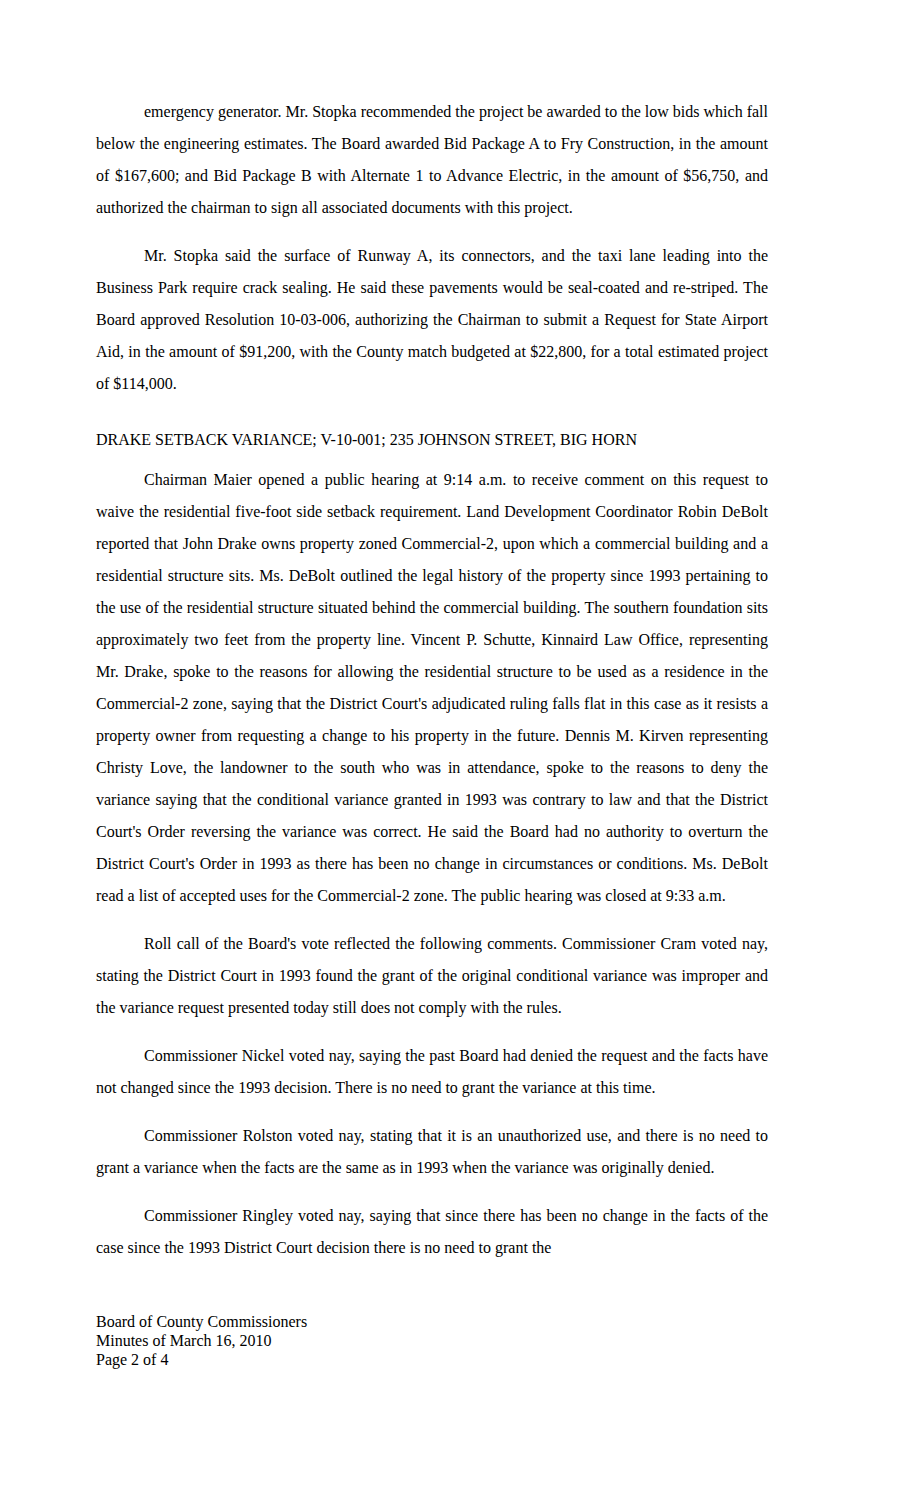emergency generator. Mr. Stopka recommended the project be awarded to the low bids which fall below the engineering estimates. The Board awarded Bid Package A to Fry Construction, in the amount of $167,600; and Bid Package B with Alternate 1 to Advance Electric, in the amount of $56,750, and authorized the chairman to sign all associated documents with this project.
Mr. Stopka said the surface of Runway A, its connectors, and the taxi lane leading into the Business Park require crack sealing. He said these pavements would be seal-coated and re-striped. The Board approved Resolution 10-03-006, authorizing the Chairman to submit a Request for State Airport Aid, in the amount of $91,200, with the County match budgeted at $22,800, for a total estimated project of $114,000.
Drake Setback Variance; V-10-001; 235 Johnson Street, Big Horn
Chairman Maier opened a public hearing at 9:14 a.m. to receive comment on this request to waive the residential five-foot side setback requirement. Land Development Coordinator Robin DeBolt reported that John Drake owns property zoned Commercial-2, upon which a commercial building and a residential structure sits. Ms. DeBolt outlined the legal history of the property since 1993 pertaining to the use of the residential structure situated behind the commercial building. The southern foundation sits approximately two feet from the property line. Vincent P. Schutte, Kinnaird Law Office, representing Mr. Drake, spoke to the reasons for allowing the residential structure to be used as a residence in the Commercial-2 zone, saying that the District Court's adjudicated ruling falls flat in this case as it resists a property owner from requesting a change to his property in the future. Dennis M. Kirven representing Christy Love, the landowner to the south who was in attendance, spoke to the reasons to deny the variance saying that the conditional variance granted in 1993 was contrary to law and that the District Court's Order reversing the variance was correct. He said the Board had no authority to overturn the District Court's Order in 1993 as there has been no change in circumstances or conditions. Ms. DeBolt read a list of accepted uses for the Commercial-2 zone. The public hearing was closed at 9:33 a.m.
Roll call of the Board's vote reflected the following comments. Commissioner Cram voted nay, stating the District Court in 1993 found the grant of the original conditional variance was improper and the variance request presented today still does not comply with the rules.
Commissioner Nickel voted nay, saying the past Board had denied the request and the facts have not changed since the 1993 decision. There is no need to grant the variance at this time.
Commissioner Rolston voted nay, stating that it is an unauthorized use, and there is no need to grant a variance when the facts are the same as in 1993 when the variance was originally denied.
Commissioner Ringley voted nay, saying that since there has been no change in the facts of the case since the 1993 District Court decision there is no need to grant the
Board of County Commissioners
Minutes of March 16, 2010
Page 2 of 4